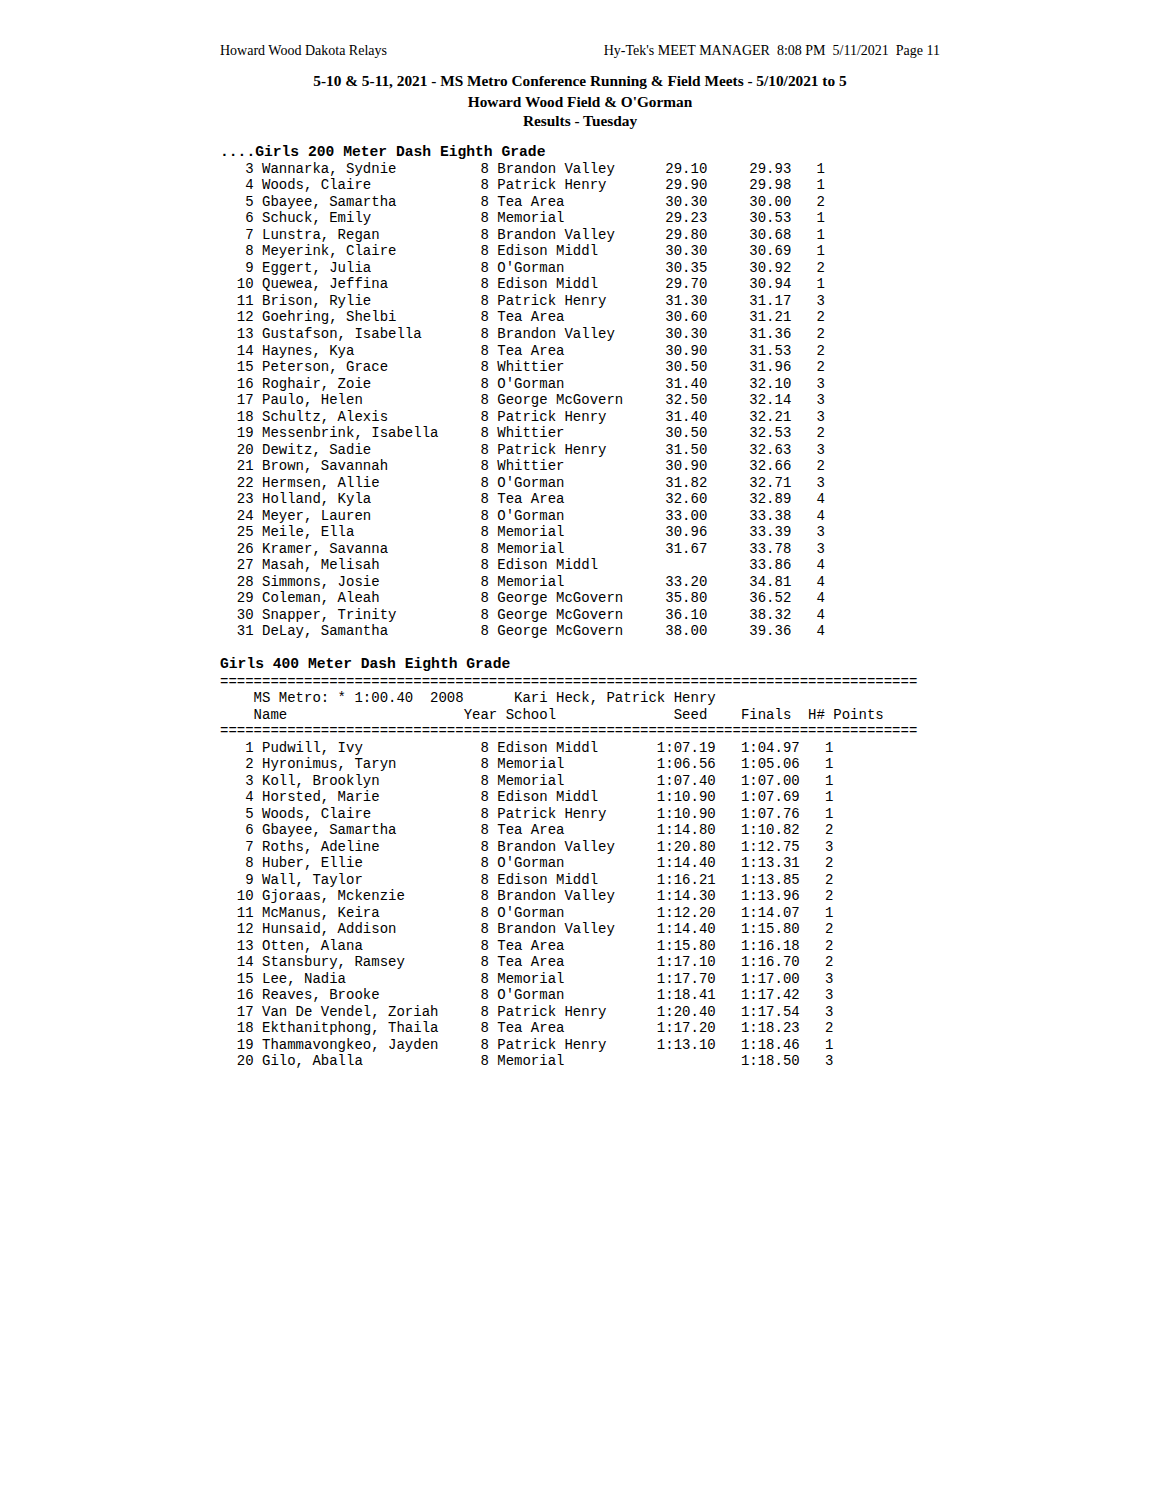Howard Wood Dakota Relays
Hy-Tek's MEET MANAGER 8:08 PM 5/11/2021 Page 11
5-10 & 5-11, 2021 - MS Metro Conference Running & Field Meets - 5/10/2021 to 5
Howard Wood Field & O'Gorman
Results - Tuesday
....Girls 200 Meter Dash Eighth Grade
   3 Wannarka, Sydnie          8 Brandon Valley      29.10     29.93   1
   4 Woods, Claire             8 Patrick Henry       29.90     29.98   1
   5 Gbayee, Samartha          8 Tea Area            30.30     30.00   2
   6 Schuck, Emily             8 Memorial            29.23     30.53   1
   7 Lunstra, Regan            8 Brandon Valley      29.80     30.68   1
   8 Meyerink, Claire          8 Edison Middl        30.30     30.69   1
   9 Eggert, Julia             8 O'Gorman            30.35     30.92   2
  10 Quewea, Jeffina           8 Edison Middl        29.70     30.94   1
  11 Brison, Rylie             8 Patrick Henry       31.30     31.17   3
  12 Goehring, Shelbi          8 Tea Area            30.60     31.21   2
  13 Gustafson, Isabella       8 Brandon Valley      30.30     31.36   2
  14 Haynes, Kya               8 Tea Area            30.90     31.53   2
  15 Peterson, Grace           8 Whittier            30.50     31.96   2
  16 Roghair, Zoie             8 O'Gorman            31.40     32.10   3
  17 Paulo, Helen              8 George McGovern     32.50     32.14   3
  18 Schultz, Alexis           8 Patrick Henry       31.40     32.21   3
  19 Messenbrink, Isabella     8 Whittier            30.50     32.53   2
  20 Dewitz, Sadie             8 Patrick Henry       31.50     32.63   3
  21 Brown, Savannah           8 Whittier            30.90     32.66   2
  22 Hermsen, Allie            8 O'Gorman            31.82     32.71   3
  23 Holland, Kyla             8 Tea Area            32.60     32.89   4
  24 Meyer, Lauren             8 O'Gorman            33.00     33.38   4
  25 Meile, Ella               8 Memorial            30.96     33.39   3
  26 Kramer, Savanna           8 Memorial            31.67     33.78   3
  27 Masah, Melisah            8 Edison Middl                  33.86   4
  28 Simmons, Josie            8 Memorial            33.20     34.81   4
  29 Coleman, Aleah            8 George McGovern     35.80     36.52   4
  30 Snapper, Trinity          8 George McGovern     36.10     38.32   4
  31 DeLay, Samantha           8 George McGovern     38.00     39.36   4

Girls 400 Meter Dash Eighth Grade
===================================================================================
    MS Metro: * 1:00.40  2008      Kari Heck, Patrick Henry
    Name                     Year School              Seed    Finals  H# Points
===================================================================================
   1 Pudwill, Ivy              8 Edison Middl       1:07.19   1:04.97   1
   2 Hyronimus, Taryn          8 Memorial           1:06.56   1:05.06   1
   3 Koll, Brooklyn            8 Memorial           1:07.40   1:07.00   1
   4 Horsted, Marie            8 Edison Middl       1:10.90   1:07.69   1
   5 Woods, Claire             8 Patrick Henry      1:10.90   1:07.76   1
   6 Gbayee, Samartha          8 Tea Area           1:14.80   1:10.82   2
   7 Roths, Adeline            8 Brandon Valley     1:20.80   1:12.75   3
   8 Huber, Ellie              8 O'Gorman           1:14.40   1:13.31   2
   9 Wall, Taylor              8 Edison Middl       1:16.21   1:13.85   2
  10 Gjoraas, Mckenzie         8 Brandon Valley     1:14.30   1:13.96   2
  11 McManus, Keira            8 O'Gorman           1:12.20   1:14.07   1
  12 Hunsaid, Addison          8 Brandon Valley     1:14.40   1:15.80   2
  13 Otten, Alana              8 Tea Area           1:15.80   1:16.18   2
  14 Stansbury, Ramsey         8 Tea Area           1:17.10   1:16.70   2
  15 Lee, Nadia                8 Memorial           1:17.70   1:17.00   3
  16 Reaves, Brooke            8 O'Gorman           1:18.41   1:17.42   3
  17 Van De Vendel, Zoriah     8 Patrick Henry      1:20.40   1:17.54   3
  18 Ekthanitphong, Thaila     8 Tea Area           1:17.20   1:18.23   2
  19 Thammavongkeo, Jayden     8 Patrick Henry      1:13.10   1:18.46   1
  20 Gilo, Aballa              8 Memorial                     1:18.50   3